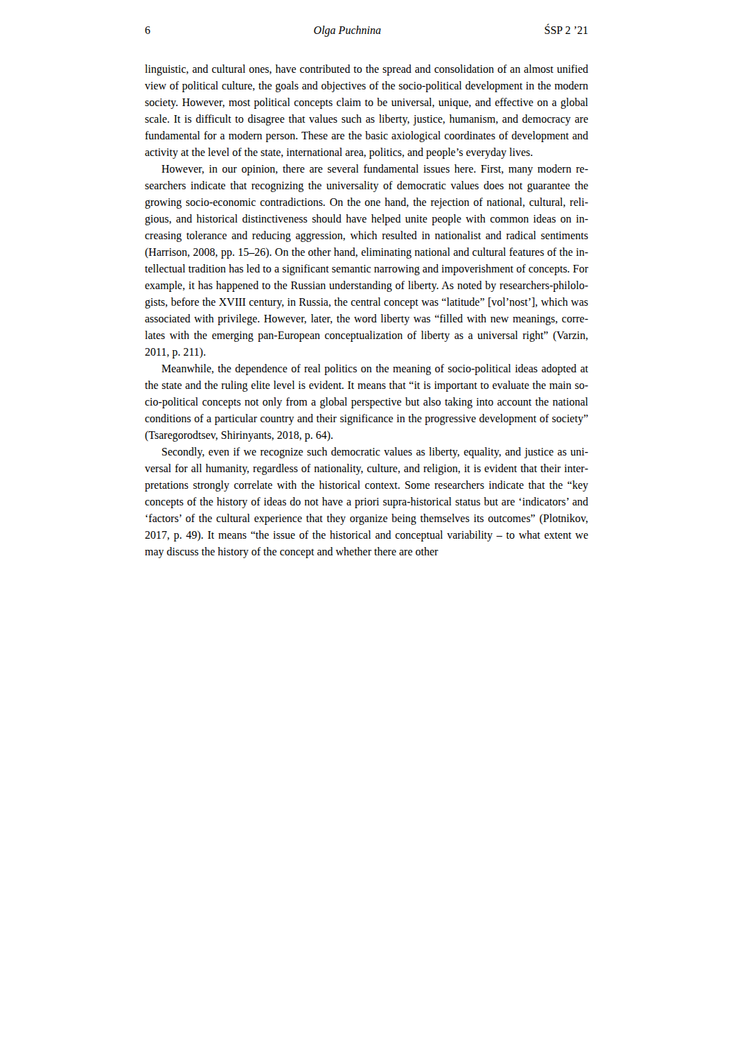6 Olga Puchnina ŚSP 2 ’21
linguistic, and cultural ones, have contributed to the spread and consolidation of an almost unified view of political culture, the goals and objectives of the socio-political development in the modern society. However, most political concepts claim to be universal, unique, and effective on a global scale. It is difficult to disagree that values such as liberty, justice, humanism, and democracy are fundamental for a modern person. These are the basic axiological coordinates of development and activity at the level of the state, international area, politics, and people’s everyday lives.
However, in our opinion, there are several fundamental issues here. First, many modern researchers indicate that recognizing the universality of democratic values does not guarantee the growing socio-economic contradictions. On the one hand, the rejection of national, cultural, religious, and historical distinctiveness should have helped unite people with common ideas on increasing tolerance and reducing aggression, which resulted in nationalist and radical sentiments (Harrison, 2008, pp. 15–26). On the other hand, eliminating national and cultural features of the intellectual tradition has led to a significant semantic narrowing and impoverishment of concepts. For example, it has happened to the Russian understanding of liberty. As noted by researchers-philologists, before the XVIII century, in Russia, the central concept was “latitude” [vol’nost’], which was associated with privilege. However, later, the word liberty was “filled with new meanings, correlates with the emerging pan-European conceptualization of liberty as a universal right” (Varzin, 2011, p. 211).
Meanwhile, the dependence of real politics on the meaning of socio-political ideas adopted at the state and the ruling elite level is evident. It means that “it is important to evaluate the main socio-political concepts not only from a global perspective but also taking into account the national conditions of a particular country and their significance in the progressive development of society” (Tsaregorodtsev, Shirinyants, 2018, p. 64).
Secondly, even if we recognize such democratic values as liberty, equality, and justice as universal for all humanity, regardless of nationality, culture, and religion, it is evident that their interpretations strongly correlate with the historical context. Some researchers indicate that the “key concepts of the history of ideas do not have a priori supra-historical status but are ‘indicators’ and ‘factors’ of the cultural experience that they organize being themselves its outcomes” (Plotnikov, 2017, p. 49). It means “the issue of the historical and conceptual variability – to what extent we may discuss the history of the concept and whether there are other